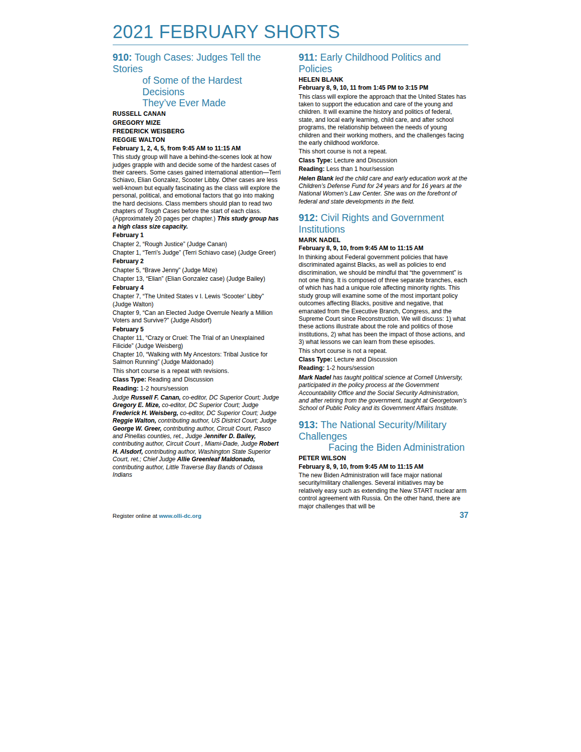2021 FEBRUARY SHORTS
910: Tough Cases: Judges Tell the Storiesof Some of the Hardest Decisions They’ve Ever Made
Russell Canan
Gregory Mize
Frederick Weisberg
Reggie Walton
February 1, 2, 4, 5, from 9:45 AM to 11:15 AM
This study group will have a behind-the-scenes look at how judges grapple with and decide some of the hardest cases of their careers. Some cases gained international attention—Terri Schiavo, Elian Gonzalez, Scooter Libby. Other cases are less well-known but equally fascinating as the class will explore the personal, political, and emotional factors that go into making the hard decisions. Class members should plan to read two chapters of Tough Cases before the start of each class. (Approximately 20 pages per chapter.) This study group has a high class size capacity.
February 1
Chapter 2, “Rough Justice” (Judge Canan)
Chapter 1, “Terri’s Judge” (Terri Schiavo case) (Judge Greer)
February 2
Chapter 5, “Brave Jenny” (Judge Mize)
Chapter 13, “Elian” (Elian Gonzalez case) (Judge Bailey)
February 4
Chapter 7, “The United States v I. Lewis ‘Scooter’ Libby” (Judge Walton)
Chapter 9, “Can an Elected Judge Overrule Nearly a Million Voters and Survive?” (Judge Alsdorf)
February 5
Chapter 11, “Crazy or Cruel: The Trial of an Unexplained Filicide” (Judge Weisberg)
Chapter 10, “Walking with My Ancestors: Tribal Justice for Salmon Running” (Judge Maldonado)
This short course is a repeat with revisions.
Class Type: Reading and Discussion
Reading: 1-2 hours/session
Judge Russell F. Canan, co-editor, DC Superior Court; Judge Gregory E. Mize, co-editor, DC Superior Court; Judge Frederick H. Weisberg, co-editor, DC Superior Court; Judge Reggie Walton, contributing author, US District Court; Judge George W. Greer, contributing author, Circuit Court, Pasco and Pinellas counties, ret., Judge J ennifer D. Bailey, contributing author, Circuit Court , Miami-Dade, Judge Robert H. Alsdorf, contributing author, Washington State Superior Court, ret.; Chief Judge Allie Greenleaf Maldonado, contributing author, Little Traverse Bay Bands of Odawa Indians
911: Early Childhood Politics and Policies
Helen Blank
February 8, 9, 10, 11 from 1:45 PM to 3:15 PM
This class will explore the approach that the United States has taken to support the education and care of the young and children. It will examine the history and politics of federal, state, and local early learning, child care, and after school programs, the relationship between the needs of young children and their working mothers, and the challenges facing the early childhood workforce.
This short course is not a repeat.
Class Type: Lecture and Discussion
Reading: Less than 1 hour/session
Helen Blank led the child care and early education work at the Children’s Defense Fund for 24 years and for 16 years at the National Women’s Law Center. She was on the forefront of federal and state developments in the field.
912: Civil Rights and Government Institutions
Mark Nadel
February 8, 9, 10, from 9:45 AM to 11:15 AM
In thinking about Federal government policies that have discriminated against Blacks, as well as policies to end discrimination, we should be mindful that “the government” is not one thing. It is composed of three separate branches, each of which has had a unique role affecting minority rights. This study group will examine some of the most important policy outcomes affecting Blacks, positive and negative, that emanated from the Executive Branch, Congress, and the Supreme Court since Reconstruction. We will discuss: 1) what these actions illustrate about the role and politics of those institutions, 2) what has been the impact of those actions, and 3) what lessons we can learn from these episodes.
This short course is not a repeat.
Class Type: Lecture and Discussion
Reading: 1-2 hours/session
Mark Nadel has taught political science at Cornell University, participated in the policy process at the Government Accountability Office and the Social Security Administration, and after retiring from the government, taught at Georgetown’s School of Public Policy and its Government Affairs Institute.
913: The National Security/Military ChallengesFacing the Biden Administration
Peter Wilson
February 8, 9, 10, from 9:45 AM to 11:15 AM
The new Biden Administration will face major national security/military challenges. Several initiatives may be relatively easy such as extending the New START nuclear arm control agreement with Russia. On the other hand, there are major challenges that will be
Register online at www.olli-dc.org
37